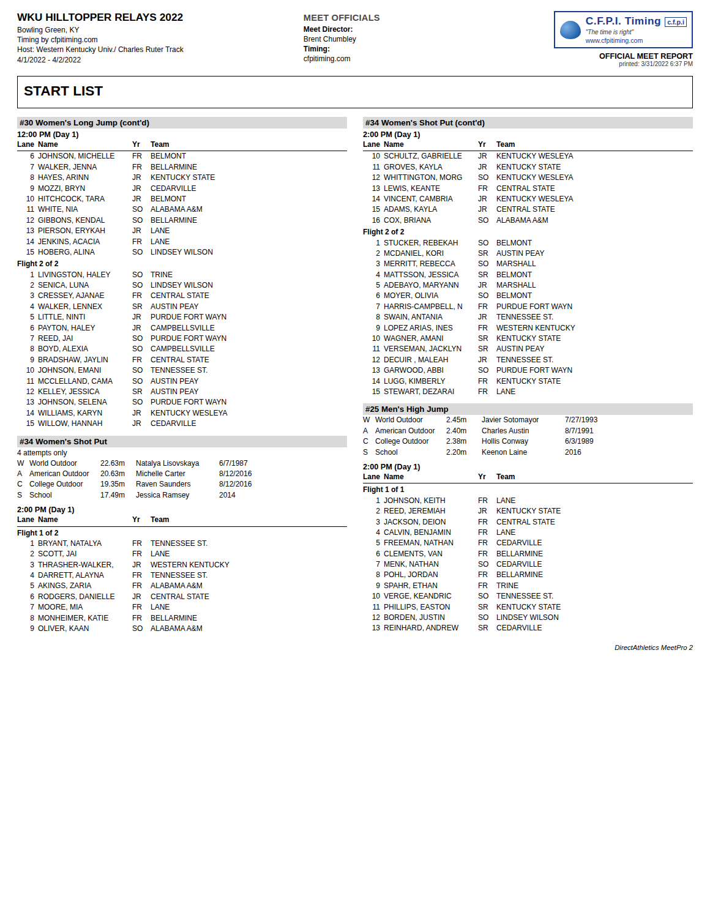WKU HILLTOPPER RELAYS 2022
Bowling Green, KY
Timing by cfpitiming.com
Host: Western Kentucky Univ./ Charles Ruter Track
4/1/2022 - 4/2/2022
MEET OFFICIALS
Meet Director:
Brent Chumbley
Timing:
cfpitiming.com
C.F.P.I. Timing c.f.p.i
"The time is right"
www.cfpitiming.com
OFFICIAL MEET REPORT
printed: 3/31/2022 6:37 PM
START LIST
#30 Women's Long Jump (cont'd)
12:00 PM (Day 1)
| Lane | Name | Yr | Team |
| --- | --- | --- | --- |
| 6 | JOHNSON, MICHELLE | FR | BELMONT |
| 7 | WALKER, JENNA | FR | BELLARMINE |
| 8 | HAYES, ARINN | JR | KENTUCKY STATE |
| 9 | MOZZI, BRYN | JR | CEDARVILLE |
| 10 | HITCHCOCK, TARA | JR | BELMONT |
| 11 | WHITE, NIA | SO | ALABAMA A&M |
| 12 | GIBBONS, KENDAL | SO | BELLARMINE |
| 13 | PIERSON, ERYKAH | JR | LANE |
| 14 | JENKINS, ACACIA | FR | LANE |
| 15 | HOBERG, ALINA | SO | LINDSEY WILSON |
| Flight 2 of 2 |
| 1 | LIVINGSTON, HALEY | SO | TRINE |
| 2 | SENICA, LUNA | SO | LINDSEY WILSON |
| 3 | CRESSEY, AJANAE | FR | CENTRAL STATE |
| 4 | WALKER, LENNEX | SR | AUSTIN PEAY |
| 5 | LITTLE, NINTI | JR | PURDUE FORT WAYN |
| 6 | PAYTON, HALEY | JR | CAMPBELLSVILLE |
| 7 | REED, JAI | SO | PURDUE FORT WAYN |
| 8 | BOYD, ALEXIA | SO | CAMPBELLSVILLE |
| 9 | BRADSHAW, JAYLIN | FR | CENTRAL STATE |
| 10 | JOHNSON, EMANI | SO | TENNESSEE ST. |
| 11 | MCCLELLAND, CAMA | SO | AUSTIN PEAY |
| 12 | KELLEY, JESSICA | SR | AUSTIN PEAY |
| 13 | JOHNSON, SELENA | SO | PURDUE FORT WAYN |
| 14 | WILLIAMS, KARYN | JR | KENTUCKY WESLEYA |
| 15 | WILLOW, HANNAH | JR | CEDARVILLE |
#34 Women's Shot Put
4 attempts only
| W | World Outdoor | 22.63m | Natalya Lisovskaya | 6/7/1987 |
| A | American Outdoor | 20.63m | Michelle Carter | 8/12/2016 |
| C | College Outdoor | 19.35m | Raven Saunders | 8/12/2016 |
| S | School | 17.49m | Jessica Ramsey | 2014 |
2:00 PM (Day 1)
| Lane | Name | Yr | Team |
| --- | --- | --- | --- |
| Flight 1 of 2 |
| 1 | BRYANT, NATALYA | FR | TENNESSEE ST. |
| 2 | SCOTT, JAI | FR | LANE |
| 3 | THRASHER-WALKER, | JR | WESTERN KENTUCKY |
| 4 | DARRETT, ALAYNA | FR | TENNESSEE ST. |
| 5 | AKINGS, ZARIA | FR | ALABAMA A&M |
| 6 | RODGERS, DANIELLE | JR | CENTRAL STATE |
| 7 | MOORE, MIA | FR | LANE |
| 8 | MONHEIMER, KATIE | FR | BELLARMINE |
| 9 | OLIVER, KAAN | SO | ALABAMA A&M |
#34 Women's Shot Put (cont'd)
2:00 PM (Day 1)
| Lane | Name | Yr | Team |
| --- | --- | --- | --- |
| 10 | SCHULTZ, GABRIELLE | JR | KENTUCKY WESLEYA |
| 11 | GROVES, KAYLA | JR | KENTUCKY STATE |
| 12 | WHITTINGTON, MORG | SO | KENTUCKY WESLEYA |
| 13 | LEWIS, KEANTE | FR | CENTRAL STATE |
| 14 | VINCENT, CAMBRIA | JR | KENTUCKY WESLEYA |
| 15 | ADAMS, KAYLA | JR | CENTRAL STATE |
| 16 | COX, BRIANA | SO | ALABAMA A&M |
| Flight 2 of 2 |
| 1 | STUCKER, REBEKAH | SO | BELMONT |
| 2 | MCDANIEL, KORI | SR | AUSTIN PEAY |
| 3 | MERRITT, REBECCA | SO | MARSHALL |
| 4 | MATTSSON, JESSICA | SR | BELMONT |
| 5 | ADEBAYO, MARYANN | JR | MARSHALL |
| 6 | MOYER, OLIVIA | SO | BELMONT |
| 7 | HARRIS-CAMPBELL, N | FR | PURDUE FORT WAYN |
| 8 | SWAIN, ANTANIA | JR | TENNESSEE ST. |
| 9 | LOPEZ ARIAS, INES | FR | WESTERN KENTUCKY |
| 10 | WAGNER, AMANI | SR | KENTUCKY STATE |
| 11 | VERSEMAN, JACKLYN | SR | AUSTIN PEAY |
| 12 | DECUIR , MALEAH | JR | TENNESSEE ST. |
| 13 | GARWOOD, ABBI | SO | PURDUE FORT WAYN |
| 14 | LUGG, KIMBERLY | FR | KENTUCKY STATE |
| 15 | STEWART, DEZARAI | FR | LANE |
#25 Men's High Jump
| W | World Outdoor | 2.45m | Javier Sotomayor | 7/27/1993 |
| A | American Outdoor | 2.40m | Charles Austin | 8/7/1991 |
| C | College Outdoor | 2.38m | Hollis Conway | 6/3/1989 |
| S | School | 2.20m | Keenon Laine | 2016 |
2:00 PM (Day 1)
| Lane | Name | Yr | Team |
| --- | --- | --- | --- |
| Flight 1 of 1 |
| 1 | JOHNSON, KEITH | FR | LANE |
| 2 | REED, JEREMIAH | JR | KENTUCKY STATE |
| 3 | JACKSON, DEION | FR | CENTRAL STATE |
| 4 | CALVIN, BENJAMIN | FR | LANE |
| 5 | FREEMAN, NATHAN | FR | CEDARVILLE |
| 6 | CLEMENTS, VAN | FR | BELLARMINE |
| 7 | MENK, NATHAN | SO | CEDARVILLE |
| 8 | POHL, JORDAN | FR | BELLARMINE |
| 9 | SPAHR, ETHAN | FR | TRINE |
| 10 | VERGE, KEANDRIC | SO | TENNESSEE ST. |
| 11 | PHILLIPS, EASTON | SR | KENTUCKY STATE |
| 12 | BORDEN, JUSTIN | SO | LINDSEY WILSON |
| 13 | REINHARD, ANDREW | SR | CEDARVILLE |
DirectAthletics MeetPro 2